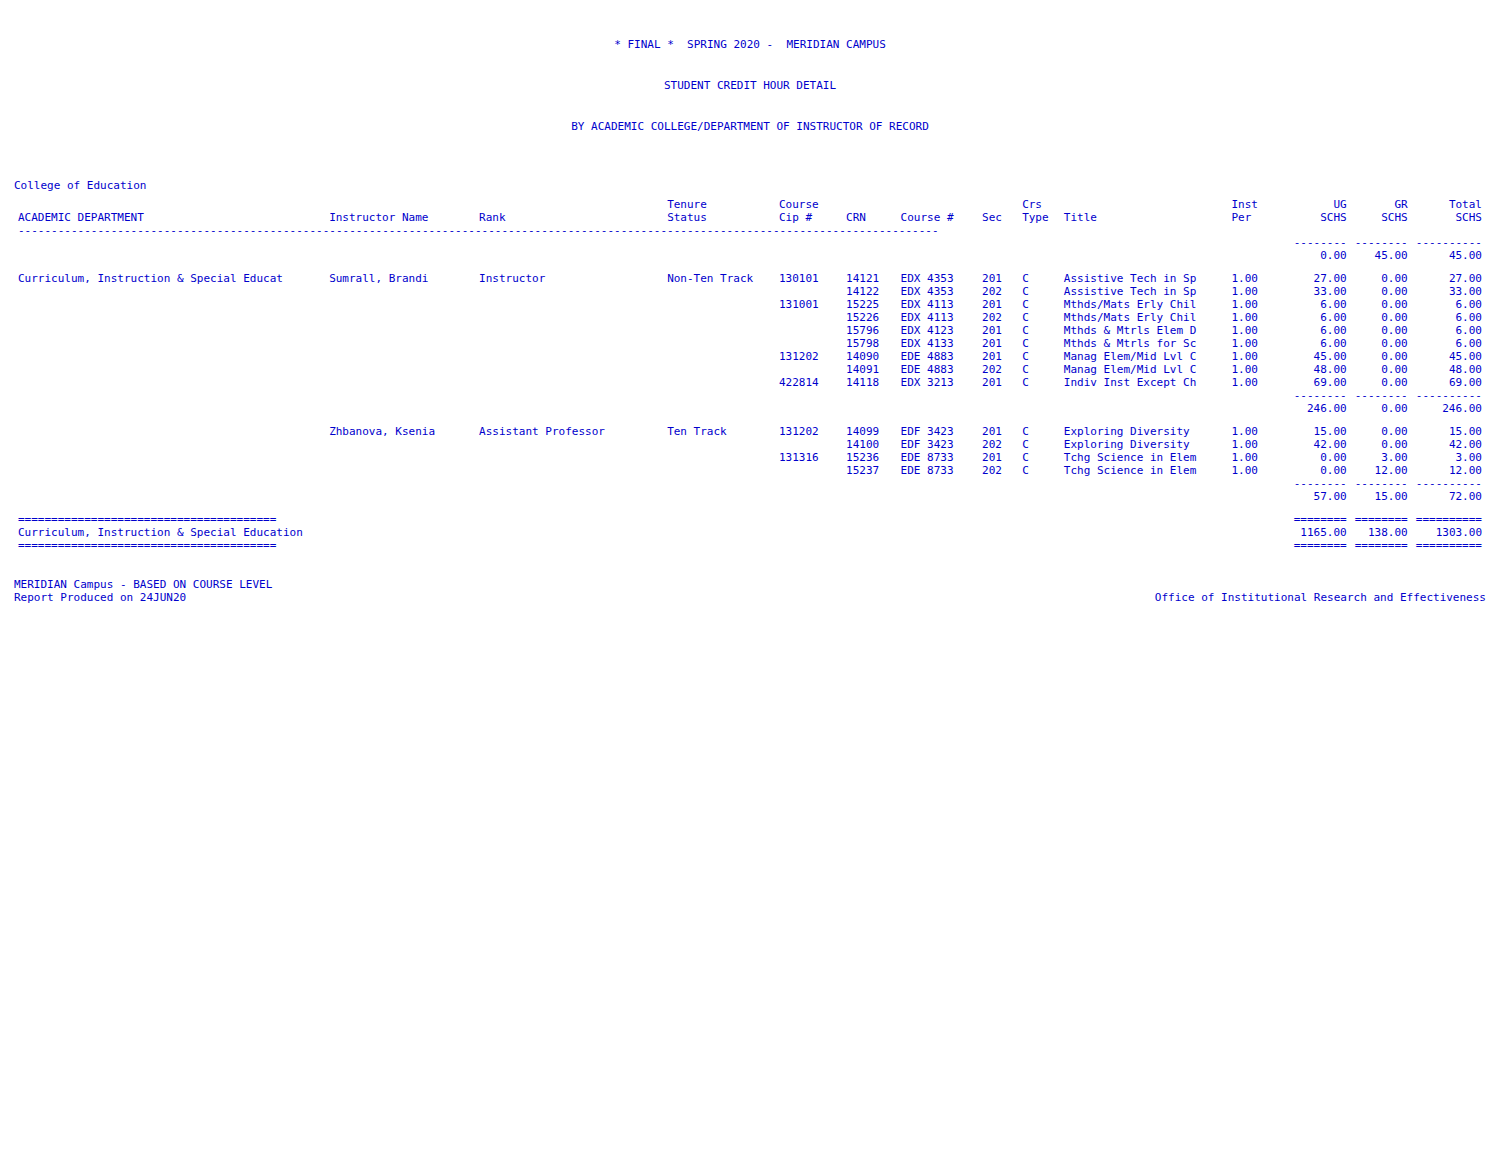* FINAL * SPRING 2020 - MERIDIAN CAMPUS STUDENT CREDIT HOUR DETAIL BY ACADEMIC COLLEGE/DEPARTMENT OF INSTRUCTOR OF RECORD
College of Education
| ACADEMIC DEPARTMENT | Instructor Name | Rank | Tenure Status | Course Cip # | CRN | Course # | Sec | Crs Type | Title | Inst Per | UG SCHS | GR SCHS | Total SCHS |
| --- | --- | --- | --- | --- | --- | --- | --- | --- | --- | --- | --- | --- | --- |
| ------------------------------------------------------------------------------------------------------------------------------------------- |
| | -------- | -------- | ---------- |
| | 0.00 | 45.00 | 45.00 |
| Curriculum, Instruction & Special Educat | Sumrall, Brandi | Instructor | Non-Ten Track | 130101 | 14121 | EDX 4353 | 201 | C | Assistive Tech in Sp | 1.00 | 27.00 | 0.00 | 27.00 |
| | | | | | 14122 | EDX 4353 | 202 | C | Assistive Tech in Sp | 1.00 | 33.00 | 0.00 | 33.00 |
| | | | | 131001 | 15225 | EDX 4113 | 201 | C | Mthds/Mats Erly Chil | 1.00 | 6.00 | 0.00 | 6.00 |
| | | | | | 15226 | EDX 4113 | 202 | C | Mthds/Mats Erly Chil | 1.00 | 6.00 | 0.00 | 6.00 |
| | | | | | 15796 | EDX 4123 | 201 | C | Mthds & Mtrls Elem D | 1.00 | 6.00 | 0.00 | 6.00 |
| | | | | | 15798 | EDX 4133 | 201 | C | Mthds & Mtrls for Sc | 1.00 | 6.00 | 0.00 | 6.00 |
| | | | | 131202 | 14090 | EDE 4883 | 201 | C | Manag Elem/Mid Lvl C | 1.00 | 45.00 | 0.00 | 45.00 |
| | | | | | 14091 | EDE 4883 | 202 | C | Manag Elem/Mid Lvl C | 1.00 | 48.00 | 0.00 | 48.00 |
| | | | | 422814 | 14118 | EDX 3213 | 201 | C | Indiv Inst Except Ch | 1.00 | 69.00 | 0.00 | 69.00 |
| | -------- | -------- | ---------- |
| | 246.00 | 0.00 | 246.00 |
| | Zhbanova, Ksenia | Assistant Professor | Ten Track | 131202 | 14099 | EDF 3423 | 201 | C | Exploring Diversity | 1.00 | 15.00 | 0.00 | 15.00 |
| | | | | | 14100 | EDF 3423 | 202 | C | Exploring Diversity | 1.00 | 42.00 | 0.00 | 42.00 |
| | | | | 131316 | 15236 | EDE 8733 | 201 | C | Tchg Science in Elem | 1.00 | 0.00 | 3.00 | 3.00 |
| | | | | | 15237 | EDE 8733 | 202 | C | Tchg Science in Elem | 1.00 | 0.00 | 12.00 | 12.00 |
| | -------- | -------- | ---------- |
| | 57.00 | 15.00 | 72.00 |
| ======================================= | ======== | ======== | ========== |
| Curriculum, Instruction & Special Education | 1165.00 | 138.00 | 1303.00 |
| ======================================= | ======== | ======== | ========== |
MERIDIAN Campus - BASED ON COURSE LEVEL
Report Produced on 24JUN20
Office of Institutional Research and Effectiveness